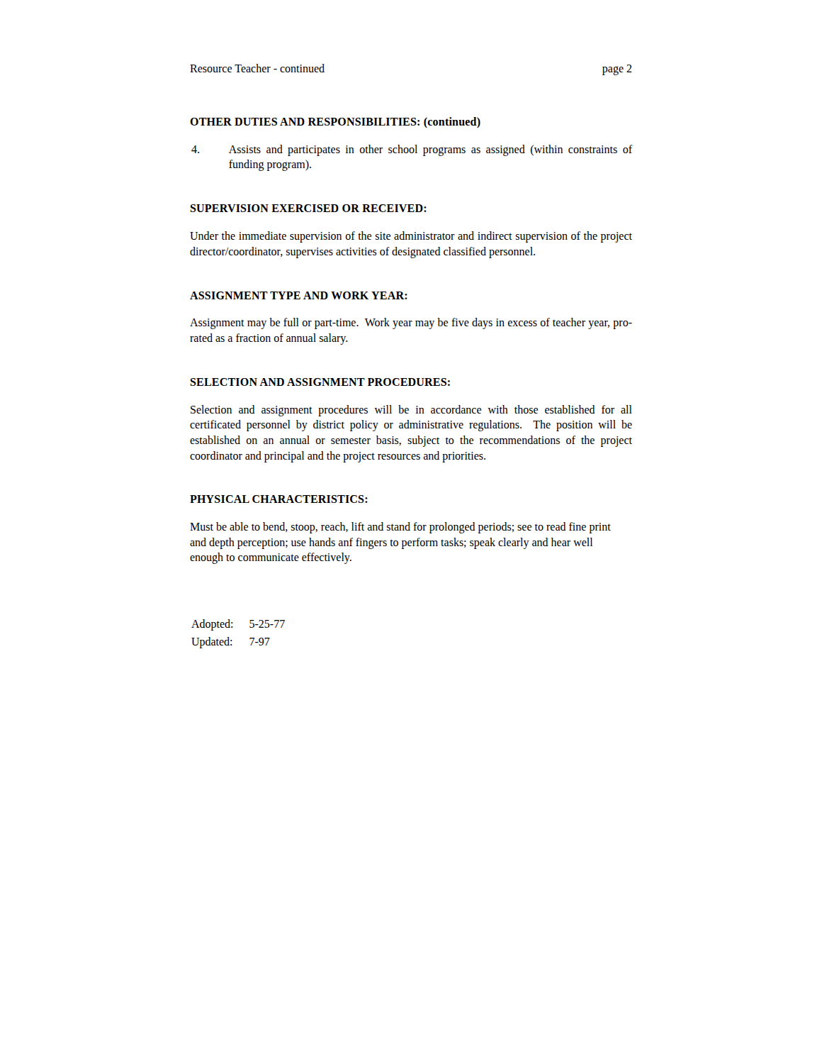Resource Teacher - continued
page 2
OTHER DUTIES AND RESPONSIBILITIES: (continued)
4.
Assists and participates in other school programs as assigned (within constraints of funding program).
SUPERVISION EXERCISED OR RECEIVED:
Under the immediate supervision of the site administrator and indirect supervision of the project director/coordinator, supervises activities of designated classified personnel.
ASSIGNMENT TYPE AND WORK YEAR:
Assignment may be full or part-time. Work year may be five days in excess of teacher year, pro-rated as a fraction of annual salary.
SELECTION AND ASSIGNMENT PROCEDURES:
Selection and assignment procedures will be in accordance with those established for all certificated personnel by district policy or administrative regulations. The position will be established on an annual or semester basis, subject to the recommendations of the project coordinator and principal and the project resources and priorities.
PHYSICAL CHARACTERISTICS:
Must be able to bend, stoop, reach, lift and stand for prolonged periods; see to read fine print
and depth perception; use hands anf fingers to perform tasks; speak clearly and hear well
enough to communicate effectively.
Adopted: 5-25-77
Updated: 7-97